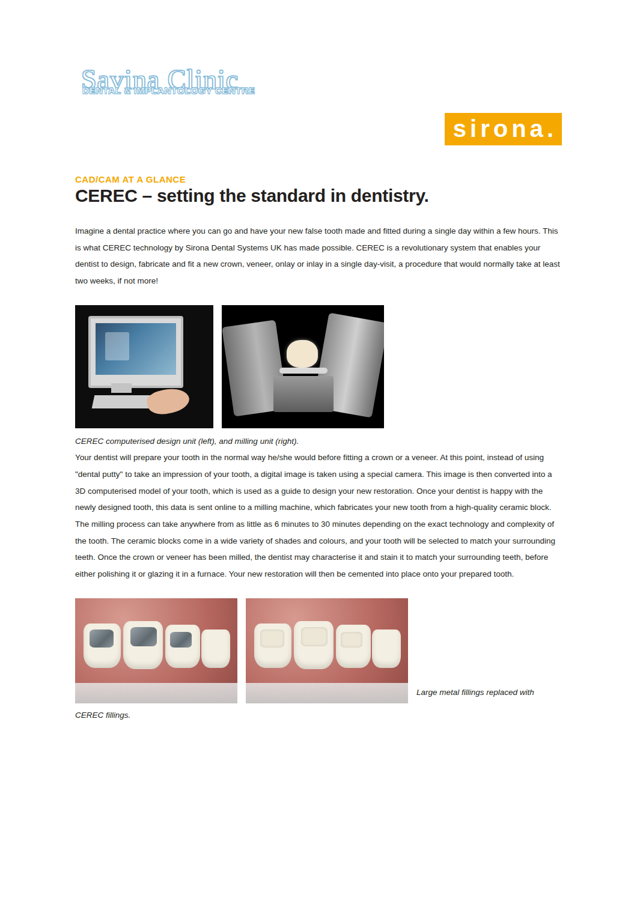Savina Clinic
DENTAL & IMPLANTOLOGY CENTRE
sirona.
CAD/CAM AT A GLANCE
CEREC – setting the standard in dentistry.
Imagine a dental practice where you can go and have your new false tooth made and fitted during a single day within a few hours. This is what CEREC technology by Sirona Dental Systems UK has made possible. CEREC is a revolutionary system that enables your dentist to design, fabricate and fit a new crown, veneer, onlay or inlay in a single day-visit, a procedure that would normally take at least two weeks, if not more!
CEREC computerised design unit (left), and milling unit (right).
Your dentist will prepare your tooth in the normal way he/she would before fitting a crown or a veneer. At this point, instead of using "dental putty" to take an impression of your tooth, a digital image is taken using a special camera. This image is then converted into a 3D computerised model of your tooth, which is used as a guide to design your new restoration. Once your dentist is happy with the newly designed tooth, this data is sent online to a milling machine, which fabricates your new tooth from a high-quality ceramic block. The milling process can take anywhere from as little as 6 minutes to 30 minutes depending on the exact technology and complexity of the tooth. The ceramic blocks come in a wide variety of shades and colours, and your tooth will be selected to match your surrounding teeth. Once the crown or veneer has been milled, the dentist may characterise it and stain it to match your surrounding teeth, before either polishing it or glazing it in a furnace. Your new restoration will then be cemented into place onto your prepared tooth.
Large metal fillings replaced with
CEREC fillings.